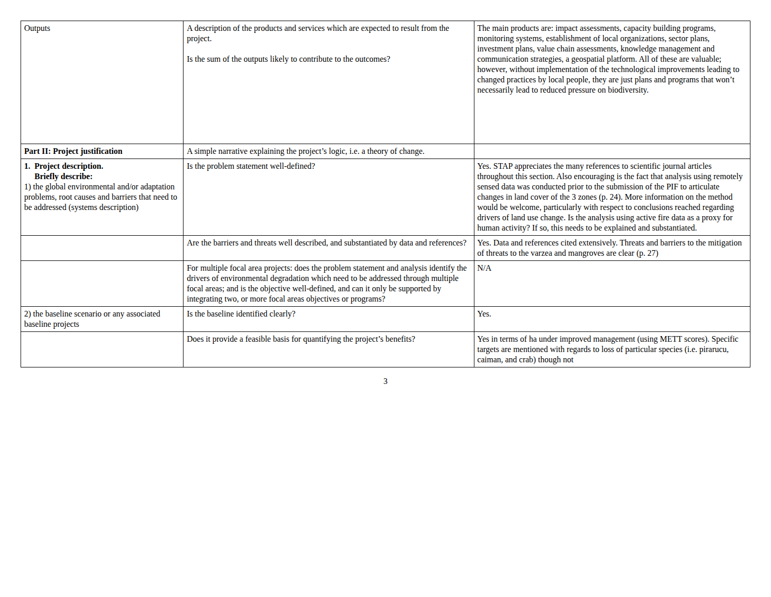| Outputs | A description of the products and services which are expected to result from the project. Is the sum of the outputs likely to contribute to the outcomes? | The main products are: impact assessments, capacity building programs, monitoring systems, establishment of local organizations, sector plans, investment plans, value chain assessments, knowledge management and communication strategies, a geospatial platform. All of these are valuable; however, without implementation of the technological improvements leading to changed practices by local people, they are just plans and programs that won’t necessarily lead to reduced pressure on biodiversity. |
| Part II: Project justification | A simple narrative explaining the project’s logic, i.e. a theory of change. | |
| 1. Project description. Briefly describe: 1) the global environmental and/or adaptation problems, root causes and barriers that need to be addressed (systems description) | Is the problem statement well-defined? | Yes. STAP appreciates the many references to scientific journal articles throughout this section. Also encouraging is the fact that analysis using remotely sensed data was conducted prior to the submission of the PIF to articulate changes in land cover of the 3 zones (p. 24). More information on the method would be welcome, particularly with respect to conclusions reached regarding drivers of land use change. Is the analysis using active fire data as a proxy for human activity? If so, this needs to be explained and substantiated. |
| | Are the barriers and threats well described, and substantiated by data and references? | Yes. Data and references cited extensively. Threats and barriers to the mitigation of threats to the varzea and mangroves are clear (p. 27) |
| | For multiple focal area projects: does the problem statement and analysis identify the drivers of environmental degradation which need to be addressed through multiple focal areas; and is the objective well-defined, and can it only be supported by integrating two, or more focal areas objectives or programs? | N/A |
| 2) the baseline scenario or any associated baseline projects | Is the baseline identified clearly? | Yes. |
| | Does it provide a feasible basis for quantifying the project’s benefits? | Yes in terms of ha under improved management (using METT scores). Specific targets are mentioned with regards to loss of particular species (i.e. pirarucu, caiman, and crab) though not |
3